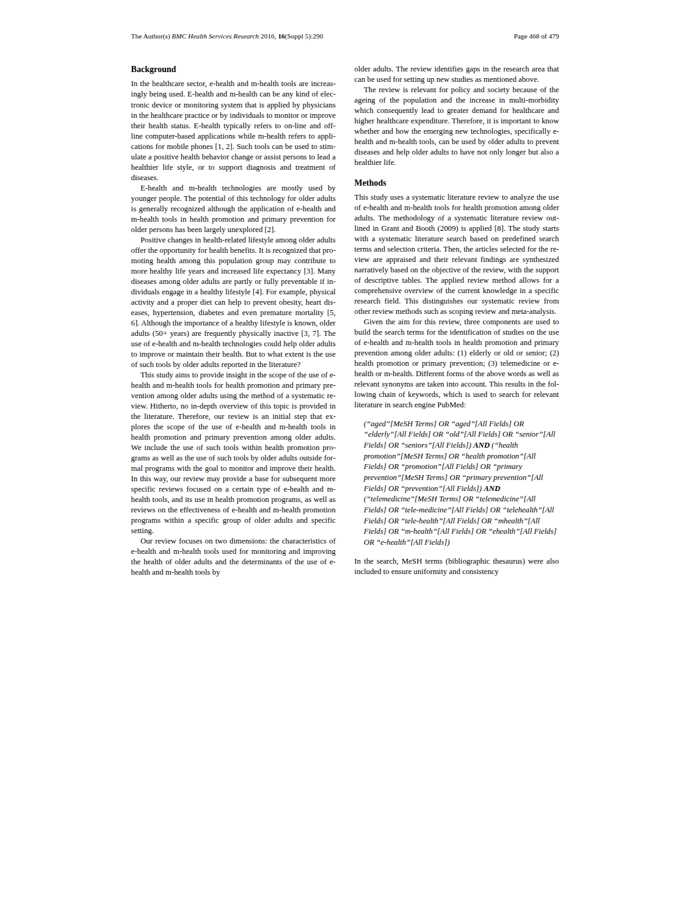The Author(s) BMC Health Services Research 2016, 16(Suppl 5):290
Page 468 of 479
Background
In the healthcare sector, e-health and m-health tools are increasingly being used. E-health and m-health can be any kind of electronic device or monitoring system that is applied by physicians in the healthcare practice or by individuals to monitor or improve their health status. E-health typically refers to on-line and off-line computer-based applications while m-health refers to applications for mobile phones [1, 2]. Such tools can be used to stimulate a positive health behavior change or assist persons to lead a healthier life style, or to support diagnosis and treatment of diseases.
E-health and m-health technologies are mostly used by younger people. The potential of this technology for older adults is generally recognized although the application of e-health and m-health tools in health promotion and primary prevention for older persons has been largely unexplored [2].
Positive changes in health-related lifestyle among older adults offer the opportunity for health benefits. It is recognized that promoting health among this population group may contribute to more healthy life years and increased life expectancy [3]. Many diseases among older adults are partly or fully preventable if individuals engage in a healthy lifestyle [4]. For example, physical activity and a proper diet can help to prevent obesity, heart diseases, hypertension, diabetes and even premature mortality [5, 6]. Although the importance of a healthy lifestyle is known, older adults (50+ years) are frequently physically inactive [3, 7]. The use of e-health and m-health technologies could help older adults to improve or maintain their health. But to what extent is the use of such tools by older adults reported in the literature?
This study aims to provide insight in the scope of the use of e-health and m-health tools for health promotion and primary prevention among older adults using the method of a systematic review. Hitherto, no in-depth overview of this topic is provided in the literature. Therefore, our review is an initial step that explores the scope of the use of e-health and m-health tools in health promotion and primary prevention among older adults. We include the use of such tools within health promotion programs as well as the use of such tools by older adults outside formal programs with the goal to monitor and improve their health. In this way, our review may provide a base for subsequent more specific reviews focused on a certain type of e-health and m-health tools, and its use in health promotion programs, as well as reviews on the effectiveness of e-health and m-health promotion programs within a specific group of older adults and specific setting.
Our review focuses on two dimensions: the characteristics of e-health and m-health tools used for monitoring and improving the health of older adults and the determinants of the use of e-health and m-health tools by
older adults. The review identifies gaps in the research area that can be used for setting up new studies as mentioned above.
The review is relevant for policy and society because of the ageing of the population and the increase in multi-morbidity which consequently lead to greater demand for healthcare and higher healthcare expenditure. Therefore, it is important to know whether and how the emerging new technologies, specifically e-health and m-health tools, can be used by older adults to prevent diseases and help older adults to have not only longer but also a healthier life.
Methods
This study uses a systematic literature review to analyze the use of e-health and m-health tools for health promotion among older adults. The methodology of a systematic literature review outlined in Grant and Booth (2009) is applied [8]. The study starts with a systematic literature search based on predefined search terms and selection criteria. Then, the articles selected for the review are appraised and their relevant findings are synthesized narratively based on the objective of the review, with the support of descriptive tables. The applied review method allows for a comprehensive overview of the current knowledge in a specific research field. This distinguishes our systematic review from other review methods such as scoping review and meta-analysis.
Given the aim for this review, three components are used to build the search terms for the identification of studies on the use of e-health and m-health tools in health promotion and primary prevention among older adults: (1) elderly or old or senior; (2) health promotion or primary prevention; (3) telemedicine or e-health or m-health. Different forms of the above words as well as relevant synonyms are taken into account. This results in the following chain of keywords, which is used to search for relevant literature in search engine PubMed:
(“aged”[MeSH Terms] OR “aged”[All Fields] OR “elderly”[All Fields] OR “old”[All Fields] OR “senior”[All Fields] OR “seniors”[All Fields]) AND (“health promotion”[MeSH Terms] OR “health promotion”[All Fields] OR “promotion”[All Fields] OR “primary prevention”[MeSH Terms] OR “primary prevention”[All Fields] OR “prevention”[All Fields]) AND (“telemedicine”[MeSH Terms] OR “telemedicine”[All Fields] OR “tele-medicine”[All Fields] OR “telehealth”[All Fields] OR “tele-health”[All Fields] OR “mhealth”[All Fields] OR “m-health”[All Fields] OR “ehealth”[All Fields] OR “e-health”[All Fields])
In the search, MeSH terms (bibliographic thesaurus) were also included to ensure uniformity and consistency